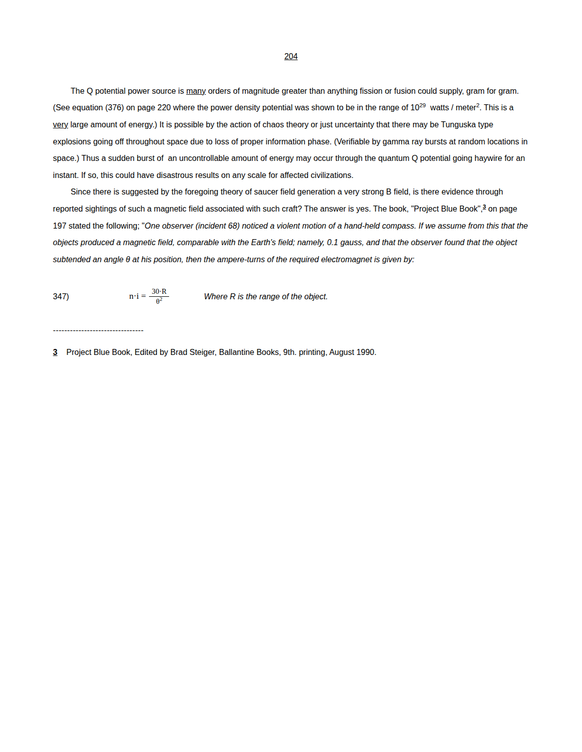204
The Q potential power source is many orders of magnitude greater than anything fission or fusion could supply, gram for gram. (See equation (376) on page 220 where the power density potential was shown to be in the range of 1029 watts / meter2. This is a very large amount of energy.) It is possible by the action of chaos theory or just uncertainty that there may be Tunguska type explosions going off throughout space due to loss of proper information phase. (Verifiable by gamma ray bursts at random locations in space.) Thus a sudden burst of an uncontrollable amount of energy may occur through the quantum Q potential going haywire for an instant. If so, this could have disastrous results on any scale for affected civilizations.
Since there is suggested by the foregoing theory of saucer field generation a very strong B field, is there evidence through reported sightings of such a magnetic field associated with such craft? The answer is yes. The book, "Project Blue Book",3 on page 197 stated the following; "One observer (incident 68) noticed a violent motion of a hand-held compass. If we assume from this that the objects produced a magnetic field, comparable with the Earth's field; namely, 0.1 gauss, and that the observer found that the object subtended an angle θ at his position, then the ampere-turns of the required electromagnet is given by:
347)
n·i = 30·R θ2
Where R is the range of the object.
--------------------------------
3 Project Blue Book, Edited by Brad Steiger, Ballantine Books, 9th. printing, August 1990.